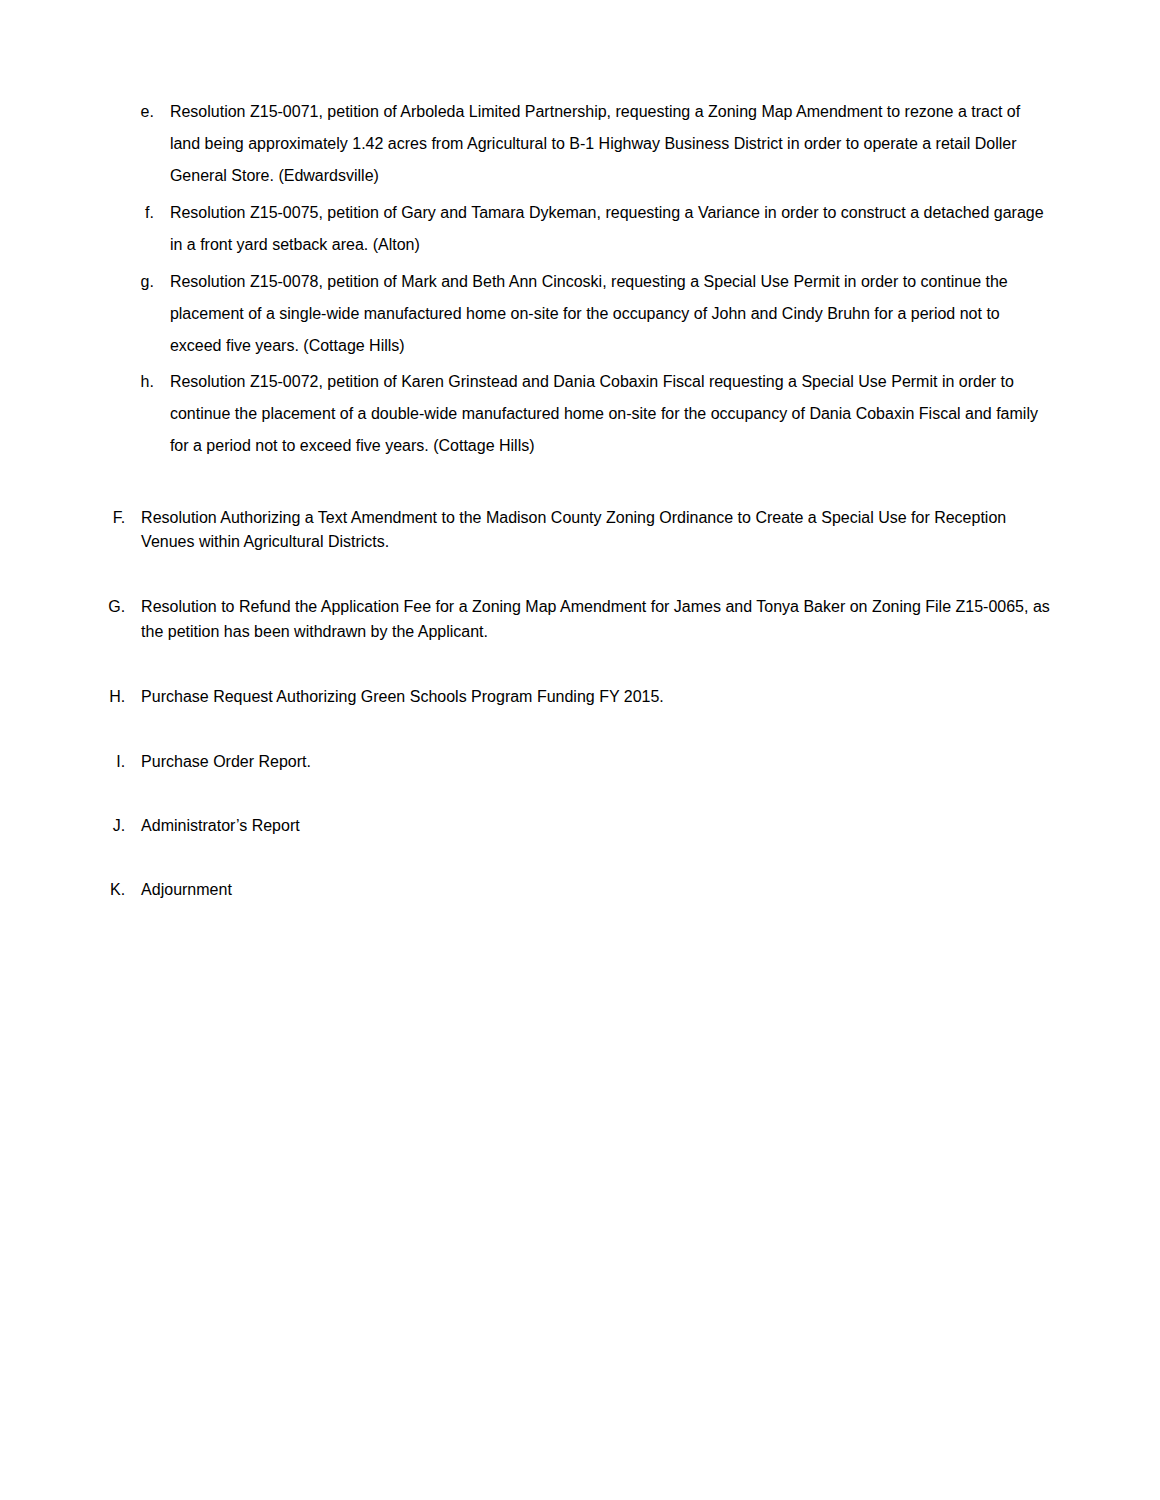Resolution Z15-0071, petition of Arboleda Limited Partnership, requesting a Zoning Map Amendment to rezone a tract of land being approximately 1.42 acres from Agricultural to B-1 Highway Business District in order to operate a retail Doller General Store. (Edwardsville)
Resolution Z15-0075, petition of Gary and Tamara Dykeman, requesting a Variance in order to construct a detached garage in a front yard setback area. (Alton)
Resolution Z15-0078, petition of Mark and Beth Ann Cincoski, requesting a Special Use Permit in order to continue the placement of a single-wide manufactured home on-site for the occupancy of John and Cindy Bruhn for a period not to exceed five years. (Cottage Hills)
Resolution Z15-0072, petition of Karen Grinstead and Dania Cobaxin Fiscal requesting a Special Use Permit in order to continue the placement of a double-wide manufactured home on-site for the occupancy of Dania Cobaxin Fiscal and family for a period not to exceed five years. (Cottage Hills)
Resolution Authorizing a Text Amendment to the Madison County Zoning Ordinance to Create a Special Use for Reception Venues within Agricultural Districts.
Resolution to Refund the Application Fee for a Zoning Map Amendment for James and Tonya Baker on Zoning File Z15-0065, as the petition has been withdrawn by the Applicant.
Purchase Request Authorizing Green Schools Program Funding FY 2015.
Purchase Order Report.
Administrator’s Report
Adjournment